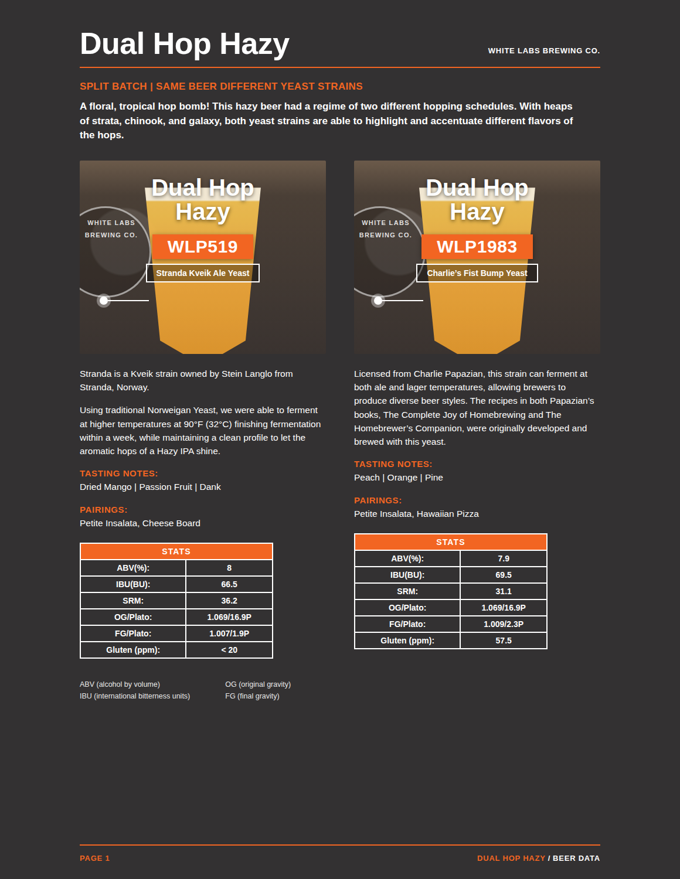Dual Hop Hazy
WHITE LABS BREWING CO.
SPLIT BATCH | SAME BEER DIFFERENT YEAST STRAINS
A floral, tropical hop bomb! This hazy beer had a regime of two different hopping schedules. With heaps of strata, chinook, and galaxy, both yeast strains are able to highlight and accentuate different flavors of the hops.
WHITE LABS
BREWING CO.
Dual Hop
Hazy
WLP519
Stranda Kveik Ale Yeast
Stranda is a Kveik strain owned by Stein Langlo from Stranda, Norway.
Using traditional Norweigan Yeast, we were able to ferment at higher temperatures at 90°F (32°C) finishing fermentation within a week, while maintaining a clean profile to let the aromatic hops of a Hazy IPA shine.
TASTING NOTES:
Dried Mango | Passion Fruit | Dank
PAIRINGS:
Petite Insalata, Cheese Board
STATS
| ABV(%): | 8 |
| IBU(BU): | 66.5 |
| SRM: | 36.2 |
| OG/Plato: | 1.069/16.9P |
| FG/Plato: | 1.007/1.9P |
| Gluten (ppm): | < 20 |
WHITE LABS
BREWING CO.
Dual Hop
Hazy
WLP1983
Charlie’s Fist Bump Yeast
Licensed from Charlie Papazian, this strain can ferment at both ale and lager temperatures, allowing brewers to produce diverse beer styles. The recipes in both Papazian’s books, The Complete Joy of Homebrewing and The Homebrewer’s Companion, were originally developed and brewed with this yeast.
TASTING NOTES:
Peach | Orange | Pine
PAIRINGS:
Petite Insalata, Hawaiian Pizza
STATS
| ABV(%): | 7.9 |
| IBU(BU): | 69.5 |
| SRM: | 31.1 |
| OG/Plato: | 1.069/16.9P |
| FG/Plato: | 1.009/2.3P |
| Gluten (ppm): | 57.5 |
ABV (alcohol by volume)
IBU (international bitterness units)
OG (original gravity)
FG (final gravity)
PAGE 1 DUAL HOP HAZY/BEER DATA